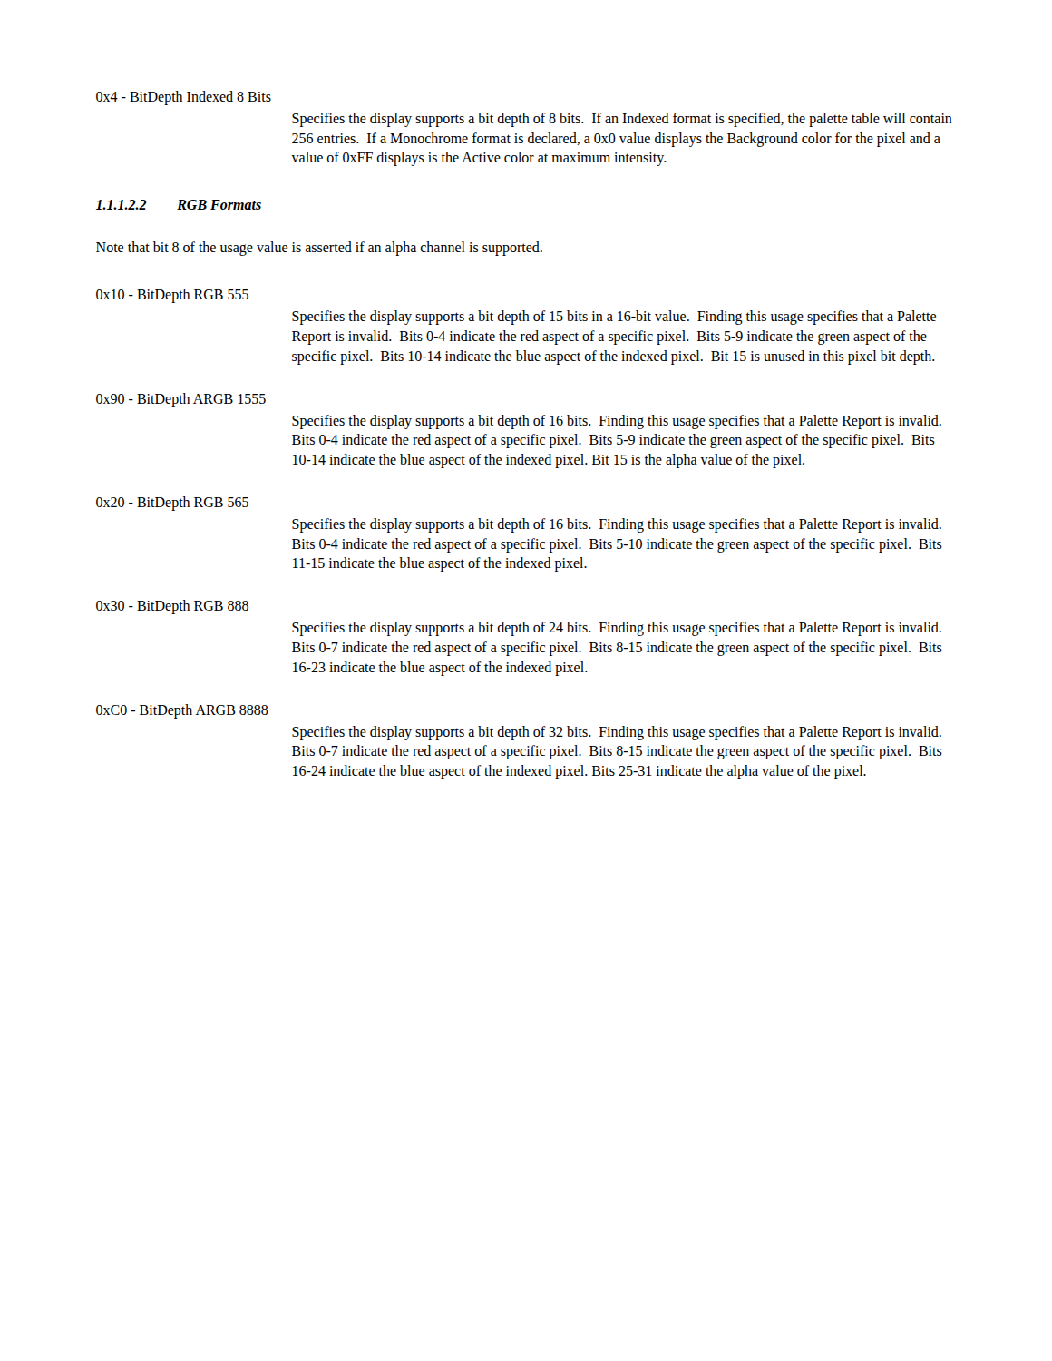0x4 - BitDepth Indexed 8 Bits
Specifies the display supports a bit depth of 8 bits. If an Indexed format is specified, the palette table will contain 256 entries. If a Monochrome format is declared, a 0x0 value displays the Background color for the pixel and a value of 0xFF displays is the Active color at maximum intensity.
1.1.1.2.2 RGB Formats
Note that bit 8 of the usage value is asserted if an alpha channel is supported.
0x10 - BitDepth RGB 555
Specifies the display supports a bit depth of 15 bits in a 16-bit value. Finding this usage specifies that a Palette Report is invalid. Bits 0-4 indicate the red aspect of a specific pixel. Bits 5-9 indicate the green aspect of the specific pixel. Bits 10-14 indicate the blue aspect of the indexed pixel. Bit 15 is unused in this pixel bit depth.
0x90 - BitDepth ARGB 1555
Specifies the display supports a bit depth of 16 bits. Finding this usage specifies that a Palette Report is invalid. Bits 0-4 indicate the red aspect of a specific pixel. Bits 5-9 indicate the green aspect of the specific pixel. Bits 10-14 indicate the blue aspect of the indexed pixel. Bit 15 is the alpha value of the pixel.
0x20 - BitDepth RGB 565
Specifies the display supports a bit depth of 16 bits. Finding this usage specifies that a Palette Report is invalid. Bits 0-4 indicate the red aspect of a specific pixel. Bits 5-10 indicate the green aspect of the specific pixel. Bits 11-15 indicate the blue aspect of the indexed pixel.
0x30 - BitDepth RGB 888
Specifies the display supports a bit depth of 24 bits. Finding this usage specifies that a Palette Report is invalid. Bits 0-7 indicate the red aspect of a specific pixel. Bits 8-15 indicate the green aspect of the specific pixel. Bits 16-23 indicate the blue aspect of the indexed pixel.
0xC0 - BitDepth ARGB 8888
Specifies the display supports a bit depth of 32 bits. Finding this usage specifies that a Palette Report is invalid. Bits 0-7 indicate the red aspect of a specific pixel. Bits 8-15 indicate the green aspect of the specific pixel. Bits 16-24 indicate the blue aspect of the indexed pixel. Bits 25-31 indicate the alpha value of the pixel.